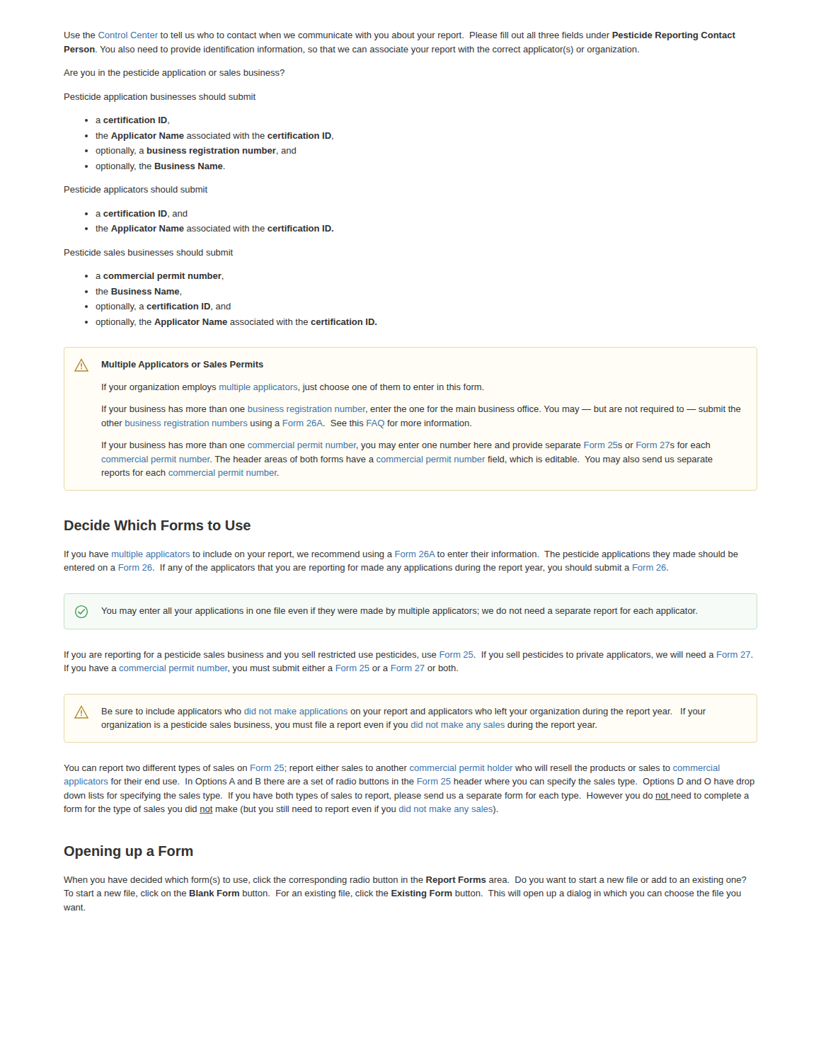Use the Control Center to tell us who to contact when we communicate with you about your report. Please fill out all three fields under Pesticide Reporting Contact Person. You also need to provide identification information, so that we can associate your report with the correct applicator(s) or organization.
Are you in the pesticide application or sales business?
Pesticide application businesses should submit
a certification ID,
the Applicator Name associated with the certification ID,
optionally, a business registration number, and
optionally, the Business Name.
Pesticide applicators should submit
a certification ID, and
the Applicator Name associated with the certification ID.
Pesticide sales businesses should submit
a commercial permit number,
the Business Name,
optionally, a certification ID, and
optionally, the Applicator Name associated with the certification ID.
Multiple Applicators or Sales Permits
If your organization employs multiple applicators, just choose one of them to enter in this form.
If your business has more than one business registration number, enter the one for the main business office. You may — but are not required to — submit the other business registration numbers using a Form 26A. See this FAQ for more information.
If your business has more than one commercial permit number, you may enter one number here and provide separate Form 25s or Form 27s for each commercial permit number. The header areas of both forms have a commercial permit number field, which is editable. You may also send us separate reports for each commercial permit number.
Decide Which Forms to Use
If you have multiple applicators to include on your report, we recommend using a Form 26A to enter their information. The pesticide applications they made should be entered on a Form 26. If any of the applicators that you are reporting for made any applications during the report year, you should submit a Form 26.
You may enter all your applications in one file even if they were made by multiple applicators; we do not need a separate report for each applicator.
If you are reporting for a pesticide sales business and you sell restricted use pesticides, use Form 25. If you sell pesticides to private applicators, we will need a Form 27. If you have a commercial permit number, you must submit either a Form 25 or a Form 27 or both.
Be sure to include applicators who did not make applications on your report and applicators who left your organization during the report year. If your organization is a pesticide sales business, you must file a report even if you did not make any sales during the report year.
You can report two different types of sales on Form 25; report either sales to another commercial permit holder who will resell the products or sales to commercial applicators for their end use. In Options A and B there are a set of radio buttons in the Form 25 header where you can specify the sales type. Options D and O have drop down lists for specifying the sales type. If you have both types of sales to report, please send us a separate form for each type. However you do not need to complete a form for the type of sales you did not make (but you still need to report even if you did not make any sales).
Opening up a Form
When you have decided which form(s) to use, click the corresponding radio button in the Report Forms area. Do you want to start a new file or add to an existing one? To start a new file, click on the Blank Form button. For an existing file, click the Existing Form button. This will open up a dialog in which you can choose the file you want.